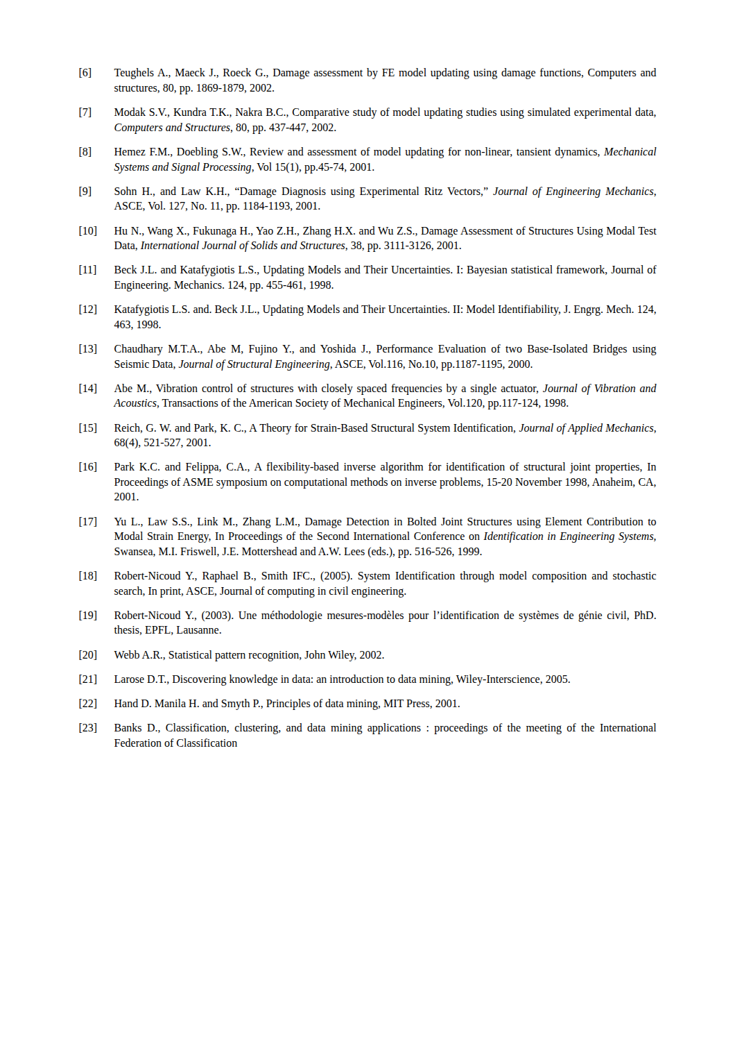[6] Teughels A., Maeck J., Roeck G., Damage assessment by FE model updating using damage functions, Computers and structures, 80, pp. 1869-1879, 2002.
[7] Modak S.V., Kundra T.K., Nakra B.C., Comparative study of model updating studies using simulated experimental data, Computers and Structures, 80, pp. 437-447, 2002.
[8] Hemez F.M., Doebling S.W., Review and assessment of model updating for non-linear, tansient dynamics, Mechanical Systems and Signal Processing, Vol 15(1), pp.45-74, 2001.
[9] Sohn H., and Law K.H., “Damage Diagnosis using Experimental Ritz Vectors,” Journal of Engineering Mechanics, ASCE, Vol. 127, No. 11, pp. 1184-1193, 2001.
[10] Hu N., Wang X., Fukunaga H., Yao Z.H., Zhang H.X. and Wu Z.S., Damage Assessment of Structures Using Modal Test Data, International Journal of Solids and Structures, 38, pp. 3111-3126, 2001.
[11] Beck J.L. and Katafygiotis L.S., Updating Models and Their Uncertainties. I: Bayesian statistical framework, Journal of Engineering. Mechanics. 124, pp. 455-461, 1998.
[12] Katafygiotis L.S. and. Beck J.L., Updating Models and Their Uncertainties. II: Model Identifiability, J. Engrg. Mech. 124, 463, 1998.
[13] Chaudhary M.T.A., Abe M, Fujino Y., and Yoshida J., Performance Evaluation of two Base-Isolated Bridges using Seismic Data, Journal of Structural Engineering, ASCE, Vol.116, No.10, pp.1187-1195, 2000.
[14] Abe M., Vibration control of structures with closely spaced frequencies by a single actuator, Journal of Vibration and Acoustics, Transactions of the American Society of Mechanical Engineers, Vol.120, pp.117-124, 1998.
[15] Reich, G. W. and Park, K. C., A Theory for Strain-Based Structural System Identification, Journal of Applied Mechanics, 68(4), 521-527, 2001.
[16] Park K.C. and Felippa, C.A., A flexibility-based inverse algorithm for identification of structural joint properties, In Proceedings of ASME symposium on computational methods on inverse problems, 15-20 November 1998, Anaheim, CA, 2001.
[17] Yu L., Law S.S., Link M., Zhang L.M., Damage Detection in Bolted Joint Structures using Element Contribution to Modal Strain Energy, In Proceedings of the Second International Conference on Identification in Engineering Systems, Swansea, M.I. Friswell, J.E. Mottershead and A.W. Lees (eds.), pp. 516-526, 1999.
[18] Robert-Nicoud Y., Raphael B., Smith IFC., (2005). System Identification through model composition and stochastic search, In print, ASCE, Journal of computing in civil engineering.
[19] Robert-Nicoud Y., (2003). Une méthodologie mesures-modèles pour l’identification de systèmes de génie civil, PhD. thesis, EPFL, Lausanne.
[20] Webb A.R., Statistical pattern recognition, John Wiley, 2002.
[21] Larose D.T., Discovering knowledge in data: an introduction to data mining, Wiley-Interscience, 2005.
[22] Hand D. Manila H. and Smyth P., Principles of data mining, MIT Press, 2001.
[23] Banks D., Classification, clustering, and data mining applications : proceedings of the meeting of the International Federation of Classification